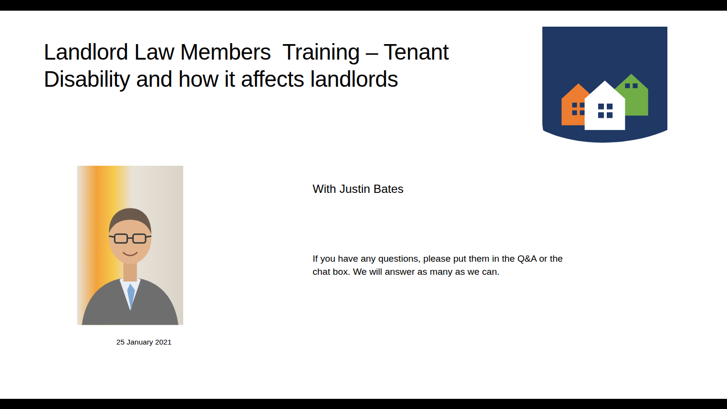Landlord Law Members Training – Tenant Disability and how it affects landlords
With Justin Bates
If you have any questions, please put them in the Q&A or the chat box. We will answer as many as we can.
25 January 2021